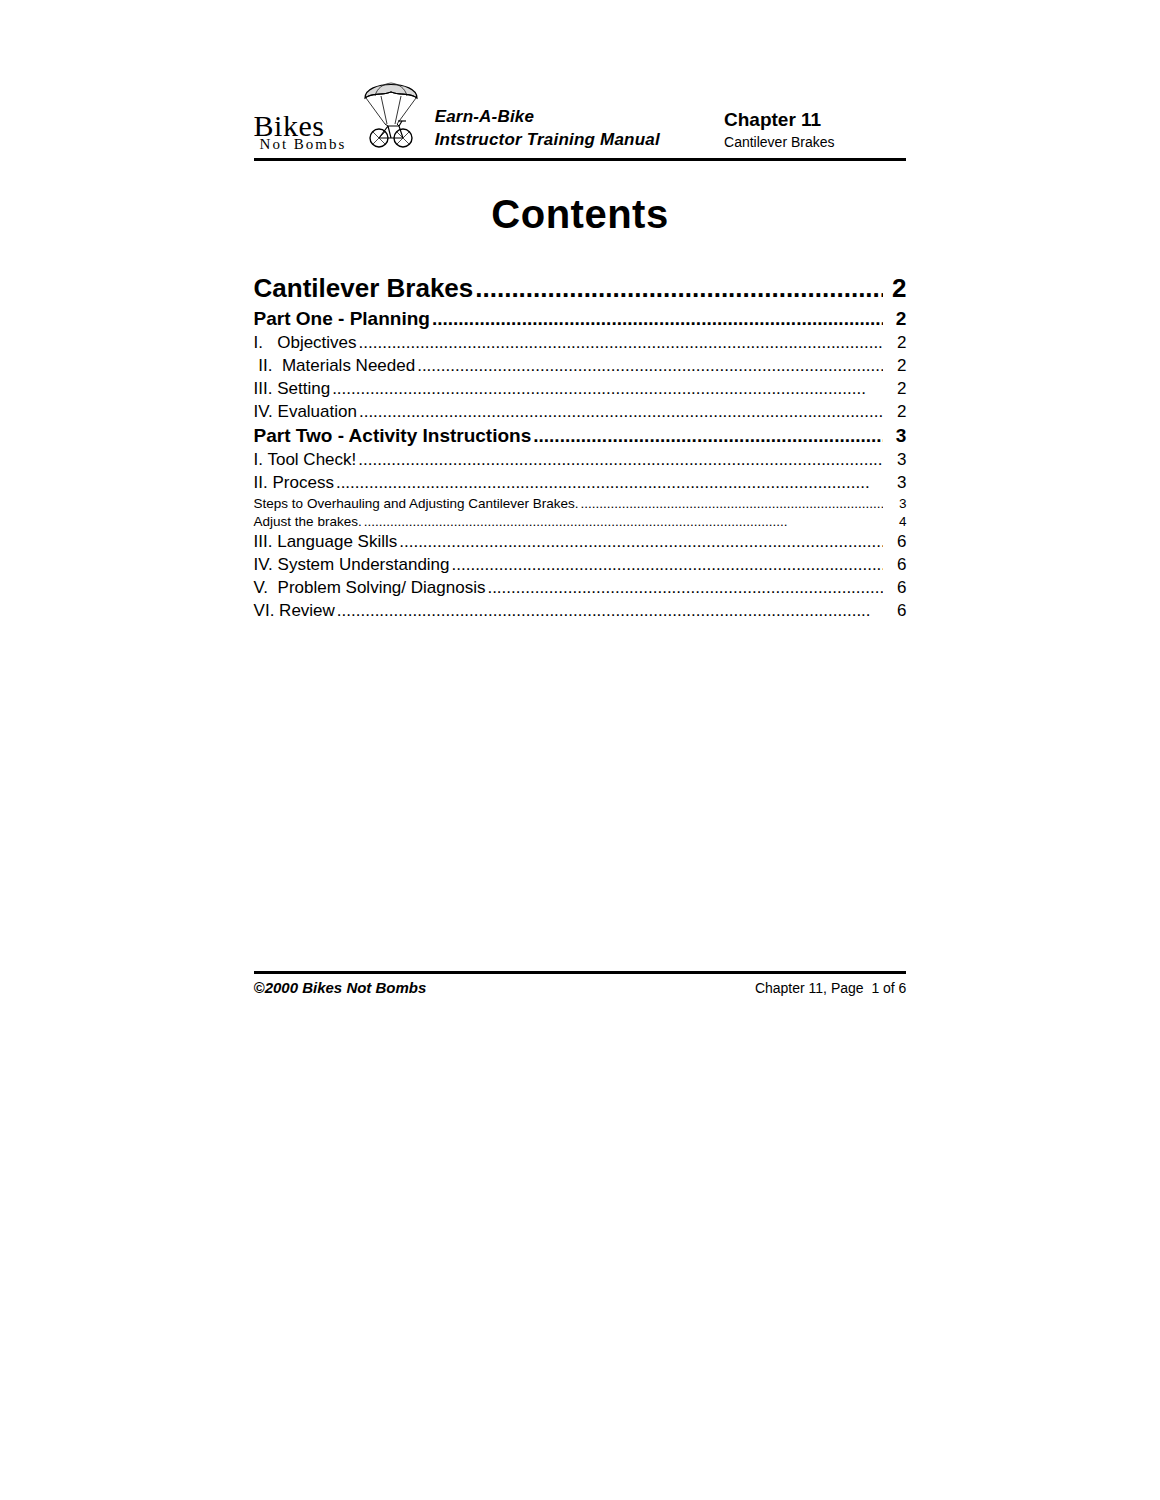Bikes
Not Bombs
Earn-A-Bike
Intstructor Training Manual
Chapter 11
Cantilever Brakes
Contents
Cantilever Brakes ................................................................................................................. 2
Part One - Planning ................................................................................................................. 2
I. Objectives ................................................................................................................. 2
II. Materials Needed ................................................................................................................. 2
III. Setting ................................................................................................................. 2
IV. Evaluation ................................................................................................................. 2
Part Two - Activity Instructions ................................................................................................................. 3
I. Tool Check! ................................................................................................................. 3
II. Process ................................................................................................................. 3
Steps to Overhauling and Adjusting Cantilever Brakes. ................................................................................................................. 3
Adjust the brakes. ................................................................................................................. 4
III. Language Skills ................................................................................................................. 6
IV. System Understanding ................................................................................................................. 6
V. Problem Solving/ Diagnosis ................................................................................................................. 6
VI. Review ................................................................................................................. 6
©2000 Bikes Not Bombs
Chapter 11, Page 1 of 6